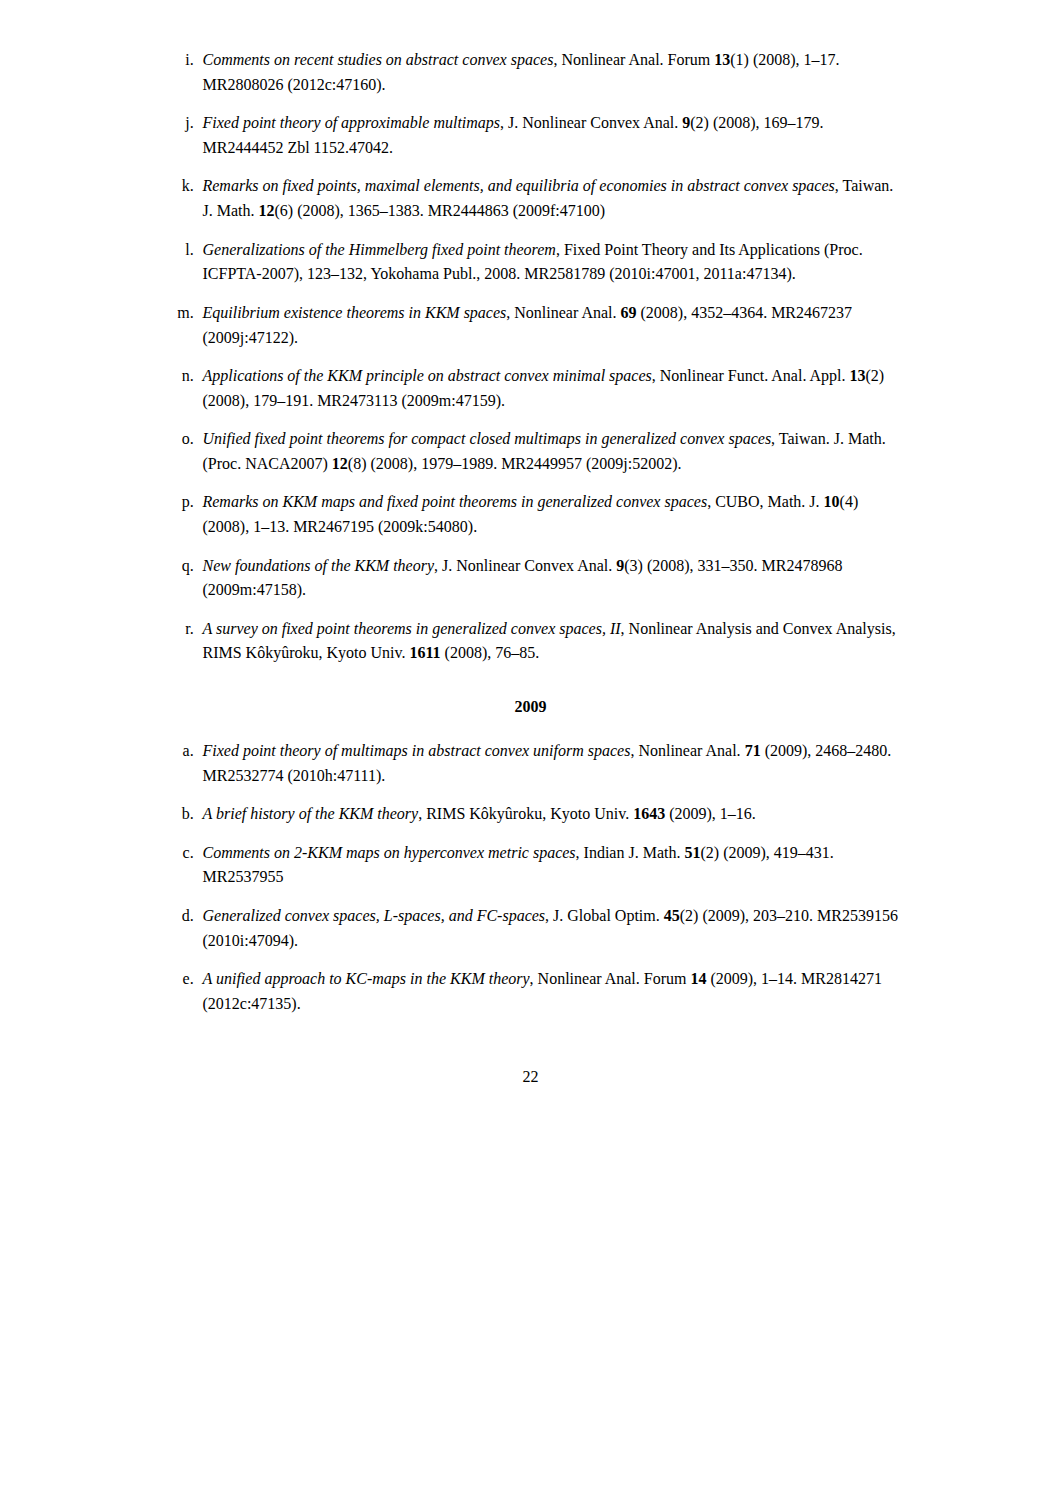Comments on recent studies on abstract convex spaces, Nonlinear Anal. Forum 13(1) (2008), 1–17. MR2808026 (2012c:47160).
Fixed point theory of approximable multimaps, J. Nonlinear Convex Anal. 9(2) (2008), 169–179. MR2444452 Zbl 1152.47042.
Remarks on fixed points, maximal elements, and equilibria of economies in abstract convex spaces, Taiwan. J. Math. 12(6) (2008), 1365–1383. MR2444863 (2009f:47100)
Generalizations of the Himmelberg fixed point theorem, Fixed Point Theory and Its Applications (Proc. ICFPTA-2007), 123–132, Yokohama Publ., 2008. MR2581789 (2010i:47001, 2011a:47134).
Equilibrium existence theorems in KKM spaces, Nonlinear Anal. 69 (2008), 4352–4364. MR2467237 (2009j:47122).
Applications of the KKM principle on abstract convex minimal spaces, Nonlinear Funct. Anal. Appl. 13(2) (2008), 179–191. MR2473113 (2009m:47159).
Unified fixed point theorems for compact closed multimaps in generalized convex spaces, Taiwan. J. Math. (Proc. NACA2007) 12(8) (2008), 1979–1989. MR2449957 (2009j:52002).
Remarks on KKM maps and fixed point theorems in generalized convex spaces, CUBO, Math. J. 10(4) (2008), 1–13. MR2467195 (2009k:54080).
New foundations of the KKM theory, J. Nonlinear Convex Anal. 9(3) (2008), 331–350. MR2478968 (2009m:47158).
A survey on fixed point theorems in generalized convex spaces, II, Nonlinear Analysis and Convex Analysis, RIMS Kôkyûroku, Kyoto Univ. 1611 (2008), 76–85.
2009
Fixed point theory of multimaps in abstract convex uniform spaces, Nonlinear Anal. 71 (2009), 2468–2480. MR2532774 (2010h:47111).
A brief history of the KKM theory, RIMS Kôkyûroku, Kyoto Univ. 1643 (2009), 1–16.
Comments on 2-KKM maps on hyperconvex metric spaces, Indian J. Math. 51(2) (2009), 419–431. MR2537955
Generalized convex spaces, L-spaces, and FC-spaces, J. Global Optim. 45(2) (2009), 203–210. MR2539156 (2010i:47094).
A unified approach to KC-maps in the KKM theory, Nonlinear Anal. Forum 14 (2009), 1–14. MR2814271 (2012c:47135).
22